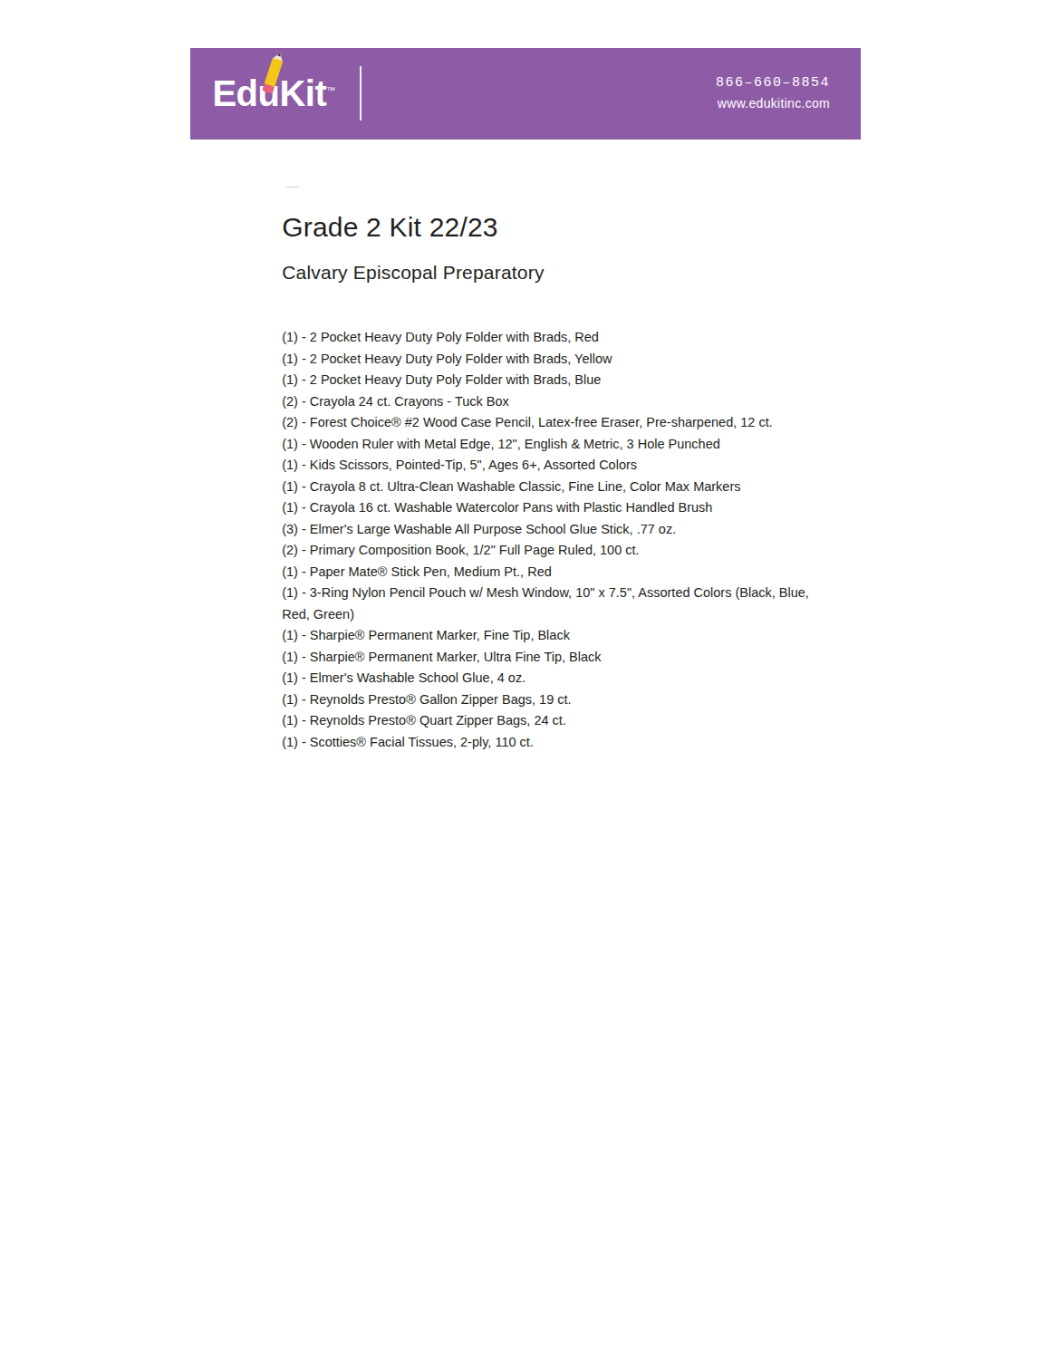Edu Kit™
866–660–8854
www.edukitinc.com
Grade 2 Kit 22/23
Calvary Episcopal Preparatory
(1) - 2 Pocket Heavy Duty Poly Folder with Brads, Red
(1) - 2 Pocket Heavy Duty Poly Folder with Brads, Yellow
(1) - 2 Pocket Heavy Duty Poly Folder with Brads, Blue
(2) - Crayola 24 ct. Crayons - Tuck Box
(2) - Forest Choice® #2 Wood Case Pencil, Latex-free Eraser, Pre-sharpened, 12 ct.
(1) - Wooden Ruler with Metal Edge, 12", English & Metric, 3 Hole Punched
(1) - Kids Scissors, Pointed-Tip, 5", Ages 6+, Assorted Colors
(1) - Crayola 8 ct. Ultra-Clean Washable Classic, Fine Line, Color Max Markers
(1) - Crayola 16 ct. Washable Watercolor Pans with Plastic Handled Brush
(3) - Elmer's Large Washable All Purpose School Glue Stick, .77 oz.
(2) - Primary Composition Book, 1/2" Full Page Ruled, 100 ct.
(1) - Paper Mate® Stick Pen, Medium Pt., Red
(1) - 3-Ring Nylon Pencil Pouch w/ Mesh Window, 10" x 7.5", Assorted Colors (Black, Blue, Red, Green)
(1) - Sharpie® Permanent Marker, Fine Tip, Black
(1) - Sharpie® Permanent Marker, Ultra Fine Tip, Black
(1) - Elmer's Washable School Glue, 4 oz.
(1) - Reynolds Presto® Gallon Zipper Bags, 19 ct.
(1) - Reynolds Presto® Quart Zipper Bags, 24 ct.
(1) - Scotties® Facial Tissues, 2-ply, 110 ct.